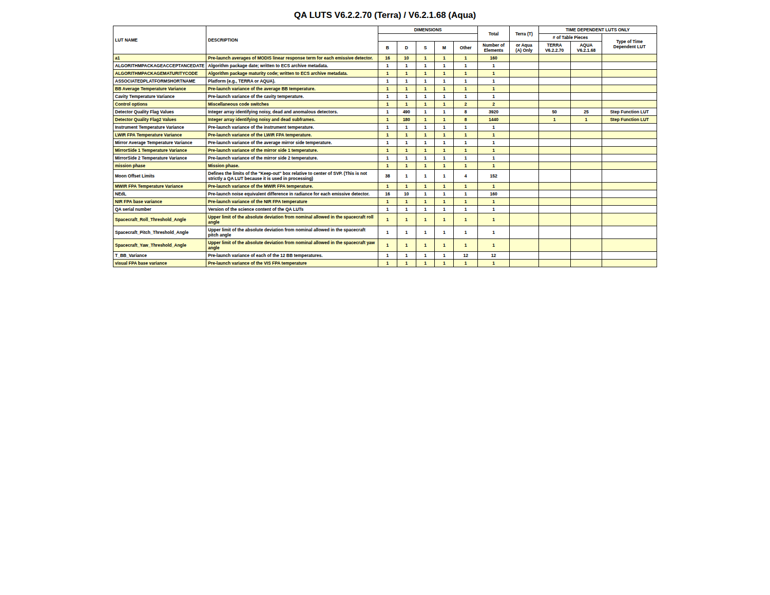QA LUTS V6.2.2.70 (Terra) / V6.2.1.68 (Aqua)
| LUT NAME | DESCRIPTION | DIMENSIONS | Total | Terra (T) | TIME DEPENDENT LUTS ONLY |
| --- | --- | --- | --- | --- | --- |
| | # of Table Pieces | Type of Time Dependent LUT |
| B | D | S | M | Other | Number of Elements | or Aqua (A) Only | TERRA V6.2.2.70 | AQUA V6.2.1.68 |
| a1 | Pre-launch averages of MODIS linear response term for each emissive detector. | 16 | 10 | 1 | 1 | 1 | 160 | | | | |
| ALGORITHMPACKAGEACCEPTANCEDATE | Algorithm package date; written to ECS archive metadata. | 1 | 1 | 1 | 1 | 1 | 1 | | | | |
| ALGORITHMPACKAGEMATURITYCODE | Algorithm package maturity code; written to ECS archive metadata. | 1 | 1 | 1 | 1 | 1 | 1 | | | | |
| ASSOCIATEDPLATFORMSHORTNAME | Platform (e.g., TERRA or AQUA). | 1 | 1 | 1 | 1 | 1 | 1 | | | | |
| BB Average Temperature Variance | Pre-launch variance of the average BB temperature. | 1 | 1 | 1 | 1 | 1 | 1 | | | | |
| Cavity Temperature Variance | Pre-launch variance of the cavity temperature. | 1 | 1 | 1 | 1 | 1 | 1 | | | | |
| Control options | Miscellaneous code switches | 1 | 1 | 1 | 1 | 2 | 2 | | | | |
| Detector Quality Flag Values | Integer array identifying noisy, dead and anomalous detectors. | 1 | 490 | 1 | 1 | 8 | 3920 | | 50 | 25 | Step Function LUT |
| Detector Quality Flag2 Values | Integer array identifying noisy and dead subframes. | 1 | 180 | 1 | 1 | 8 | 1440 | | 1 | 1 | Step Function LUT |
| Instrument Temperature Variance | Pre-launch variance of the instrument temperature. | 1 | 1 | 1 | 1 | 1 | 1 | | | | |
| LWIR FPA Temperature Variance | Pre-launch variance of the LWIR FPA temperature. | 1 | 1 | 1 | 1 | 1 | 1 | | | | |
| Mirror Average Temperature Variance | Pre-launch variance of the average mirror side temperature. | 1 | 1 | 1 | 1 | 1 | 1 | | | | |
| MirrorSide 1 Temperature Variance | Pre-launch variance of the mirror side 1 temperature. | 1 | 1 | 1 | 1 | 1 | 1 | | | | |
| MirrorSide 2 Temperature Variance | Pre-launch variance of the mirror side 2 temperature. | 1 | 1 | 1 | 1 | 1 | 1 | | | | |
| mission phase | Mission phase. | 1 | 1 | 1 | 1 | 1 | 1 | | | | |
| Moon Offset Limits | Defines the limits of the "Keep-out" box relative to center of SVP. (This is not strictly a QA LUT because it is used in processing) | 38 | 1 | 1 | 1 | 4 | 152 | | | | |
| MWIR FPA Temperature Variance | Pre-launch variance of the MWIR FPA temperature. | 1 | 1 | 1 | 1 | 1 | 1 | | | | |
| NEdL | Pre-launch noise equivalent difference in radiance for each emissive detector. | 16 | 10 | 1 | 1 | 1 | 160 | | | | |
| NIR FPA base variance | Pre-launch variance of the NIR FPA temperature | 1 | 1 | 1 | 1 | 1 | 1 | | | | |
| QA serial number | Version of the science content of the QA LUTs | 1 | 1 | 1 | 1 | 1 | 1 | | | | |
| Spacecraft_Roll_Threshold_Angle | Upper limit of the absolute deviation from nominal allowed in the spacecraft roll angle | 1 | 1 | 1 | 1 | 1 | 1 | | | | |
| Spacecraft_Pitch_Threshold_Angle | Upper limit of the absolute deviation from nominal allowed in the spacecraft pitch angle | 1 | 1 | 1 | 1 | 1 | 1 | | | | |
| Spacecraft_Yaw_Threshold_Angle | Upper limit of the absolute deviation from nominal allowed in the spacecraft yaw angle | 1 | 1 | 1 | 1 | 1 | 1 | | | | |
| T_BB_Variance | Pre-launch variance of each of the 12 BB temperatures. | 1 | 1 | 1 | 1 | 12 | 12 | | | | |
| visual FPA base variance | Pre-launch variance of the VIS FPA temperature | 1 | 1 | 1 | 1 | 1 | 1 | | | | |